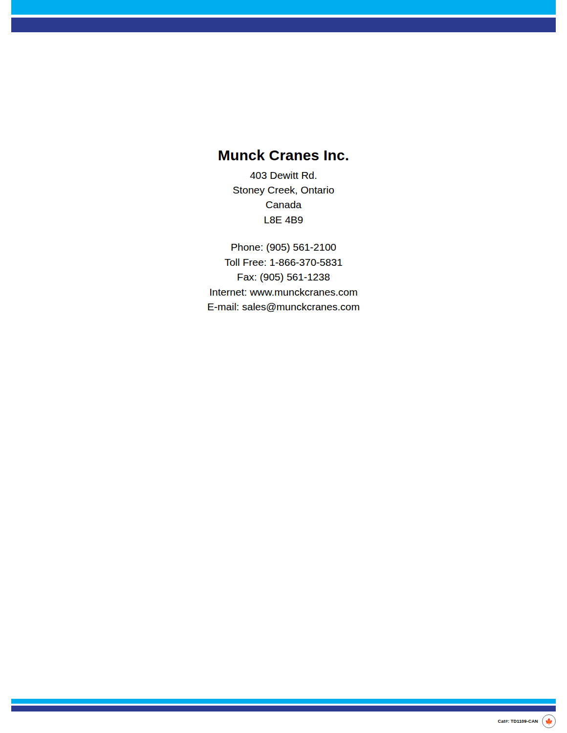Munck Cranes Inc.
403 Dewitt Rd.
Stoney Creek, Ontario
Canada
L8E 4B9
Phone: (905) 561-2100
Toll Free: 1-866-370-5831
Fax: (905) 561-1238
Internet: www.munckcranes.com
E-mail: sales@munckcranes.com
Cat#: TD1109-CAN 🍁